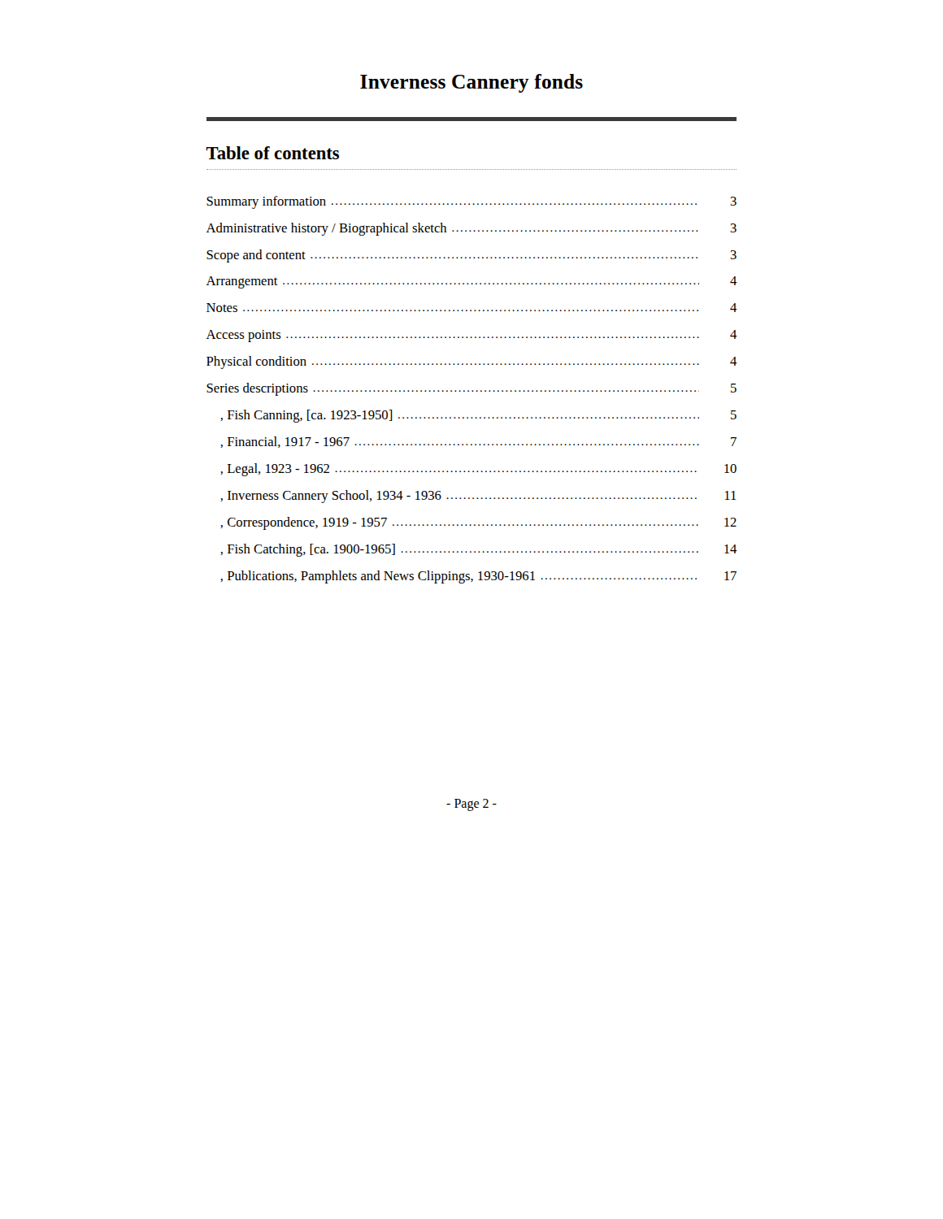Inverness Cannery fonds
Table of contents
Summary information ........................................................................................................................... 3
Administrative history / Biographical sketch ............................................................................................... 3
Scope and content ............................................................................................................................. 3
Arrangement ..................................................................................................................................... 4
Notes ................................................................................................................................................. 4
Access points ................................................................................................................................... 4
Physical condition ............................................................................................................................. 4
Series descriptions ............................................................................................................................. 5
, Fish Canning, [ca. 1923-1950] ....................................................................................................... 5
, Financial, 1917 - 1967 ................................................................................................................. 7
, Legal, 1923 - 1962 ....................................................................................................................... 10
, Inverness Cannery School, 1934 - 1936 ................................................................................. 11
, Correspondence, 1919 - 1957 ....................................................................................................... 12
, Fish Catching, [ca. 1900-1965] ..................................................................................................... 14
, Publications, Pamphlets and News Clippings, 1930-1961 ..................................................................... 17
- Page 2 -